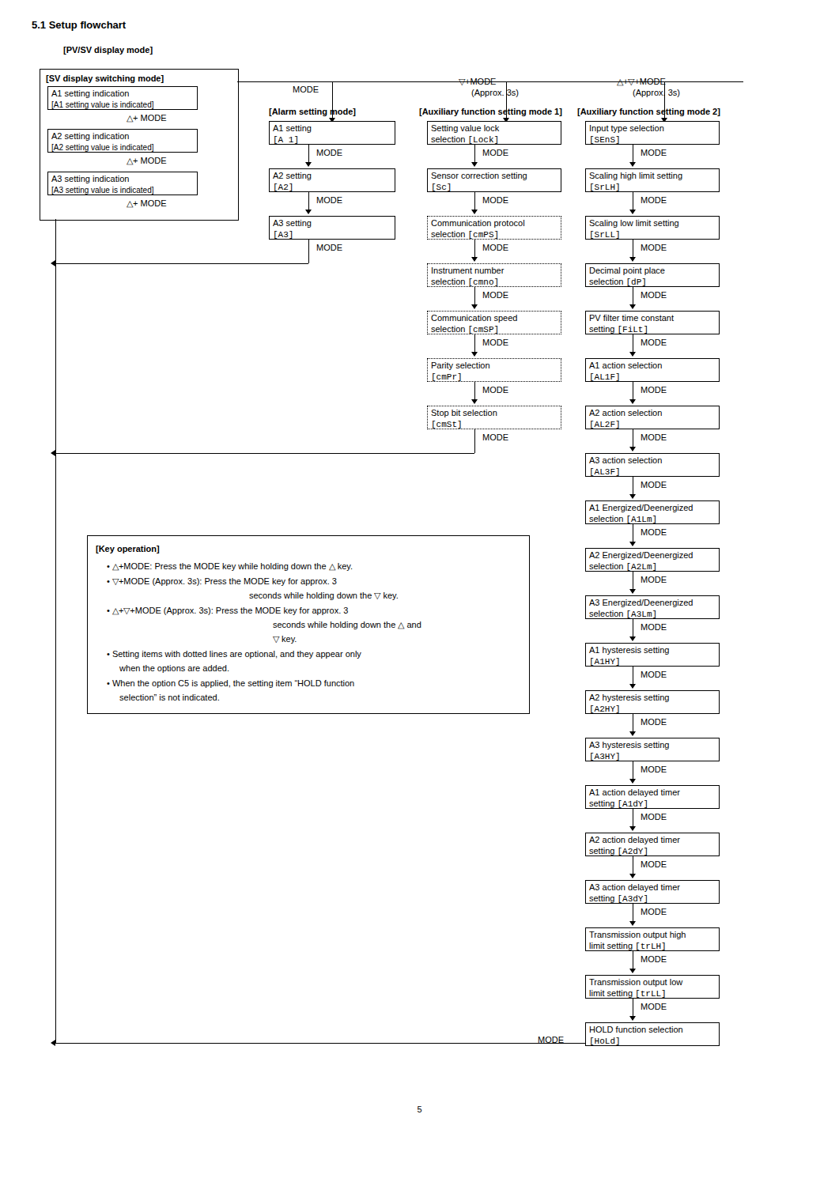5.1 Setup flowchart
[PV/SV display mode]
[SV display switching mode]
A1 setting indication
[A1 setting value is indicated]
△+ MODE
A2 setting indication
[A2 setting value is indicated]
△+ MODE
A3 setting indication
[A3 setting value is indicated]
△+ MODE
MODE
[Alarm setting mode]
A1 setting
[A 1]
MODE
A2 setting
[A2]
MODE
A3 setting
[A3]
MODE
▽+MODE
(Approx. 3s)
[Auxiliary function setting mode 1]
Setting value lock
selection [Lock]
MODE
Sensor correction setting
[Sc]
MODE
Communication protocol
selection [cmPS]
MODE
Instrument number
selection [cmno]
MODE
Communication speed
selection [cmSP]
MODE
Parity selection
[cmPr]
MODE
Stop bit selection
[cmSt]
MODE
△+▽+MODE
(Approx. 3s)
[Auxiliary function setting mode 2]
Input type selection
[SEnS]
MODE
Scaling high limit setting
[SrLH]
MODE
Scaling low limit setting
[SrLL]
MODE
Decimal point place
selection [dP]
MODE
PV filter time constant
setting [FiLt]
MODE
A1 action selection
[AL1F]
MODE
A2 action selection
[AL2F]
MODE
A3 action selection
[AL3F]
MODE
A1 Energized/Deenergized
selection [A1Lm]
MODE
A2 Energized/Deenergized
selection [A2Lm]
MODE
A3 Energized/Deenergized
selection [A3Lm]
MODE
A1 hysteresis setting
[A1HY]
MODE
A2 hysteresis setting
[A2HY]
MODE
A3 hysteresis setting
[A3HY]
MODE
A1 action delayed timer
setting [A1dY]
MODE
A2 action delayed timer
setting [A2dY]
MODE
A3 action delayed timer
setting [A3dY]
MODE
Transmission output high
limit setting [trLH]
MODE
Transmission output low
limit setting [trLL]
MODE
HOLD function selection
[HoLd]
MODE
[Key operation]
• △+MODE: Press the MODE key while holding down the △ key.
• ▽+MODE (Approx. 3s): Press the MODE key for approx. 3
seconds while holding down the ▽ key.
• △+▽+MODE (Approx. 3s): Press the MODE key for approx. 3
seconds while holding down the △ and
▽ key.
• Setting items with dotted lines are optional, and they appear only
when the options are added.
• When the option C5 is applied, the setting item “HOLD function
selection” is not indicated.
5